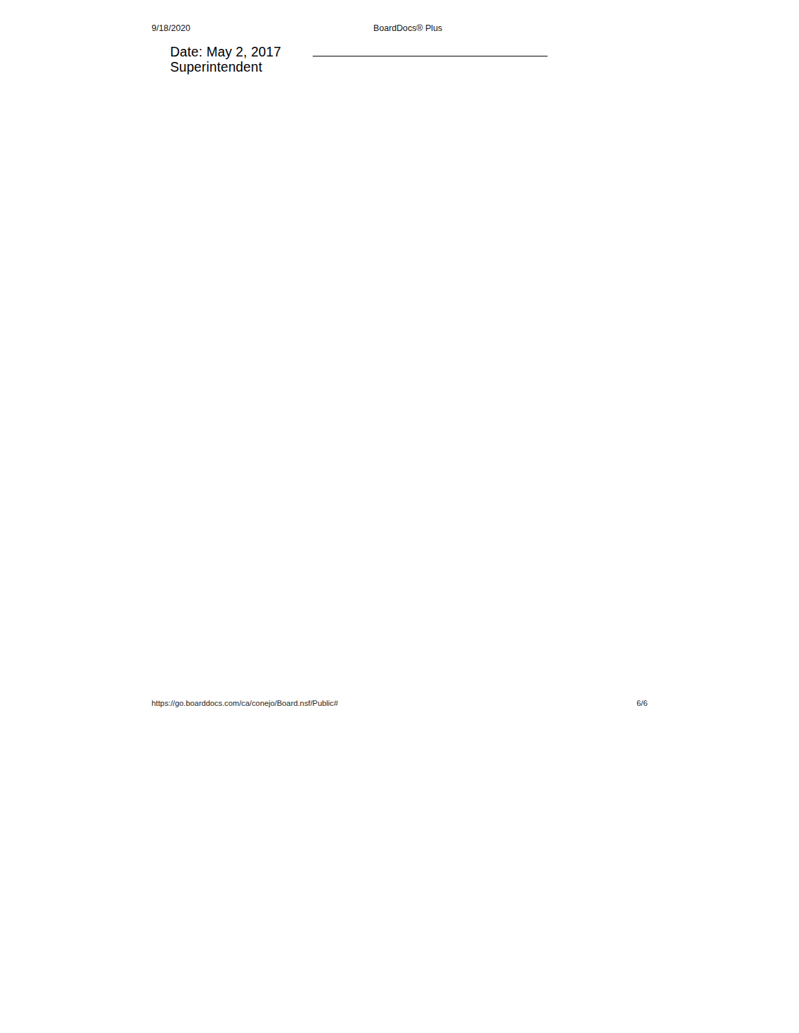9/18/2020
BoardDocs® Plus
Date: May 2, 2017 Superintendent
https://go.boarddocs.com/ca/conejo/Board.nsf/Public# 6/6